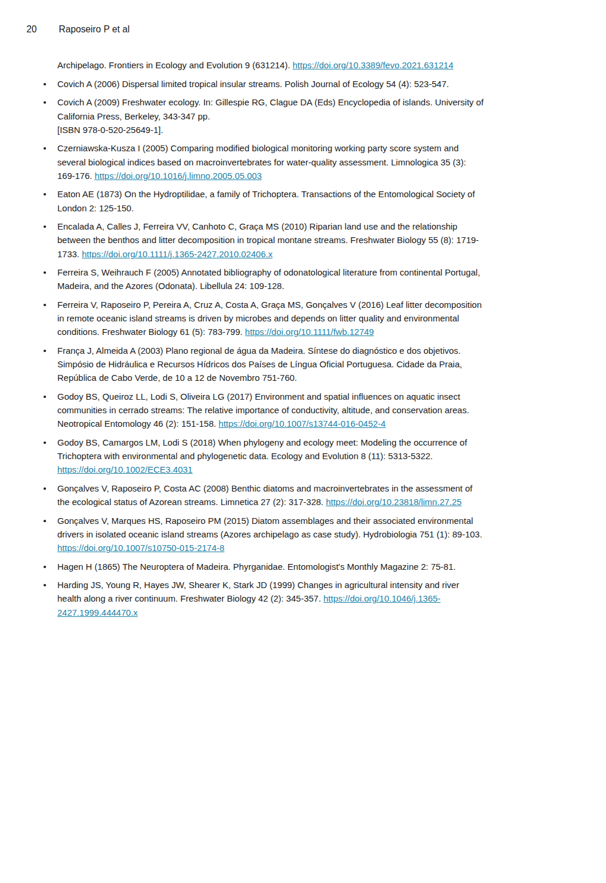20 Raposeiro P et al
Archipelago. Frontiers in Ecology and Evolution 9 (631214). https://doi.org/10.3389/fevo.2021.631214
Covich A (2006) Dispersal limited tropical insular streams. Polish Journal of Ecology 54 (4): 523-547.
Covich A (2009) Freshwater ecology. In: Gillespie RG, Clague DA (Eds) Encyclopedia of islands. University of California Press, Berkeley, 343-347 pp. [ISBN 978-0-520-25649-1].
Czerniawska-Kusza I (2005) Comparing modified biological monitoring working party score system and several biological indices based on macroinvertebrates for water-quality assessment. Limnologica 35 (3): 169-176. https://doi.org/10.1016/j.limno.2005.05.003
Eaton AE (1873) On the Hydroptilidae, a family of Trichoptera. Transactions of the Entomological Society of London 2: 125-150.
Encalada A, Calles J, Ferreira VV, Canhoto C, Graça MS (2010) Riparian land use and the relationship between the benthos and litter decomposition in tropical montane streams. Freshwater Biology 55 (8): 1719-1733. https://doi.org/10.1111/j.1365-2427.2010.02406.x
Ferreira S, Weihrauch F (2005) Annotated bibliography of odonatological literature from continental Portugal, Madeira, and the Azores (Odonata). Libellula 24: 109-128.
Ferreira V, Raposeiro P, Pereira A, Cruz A, Costa A, Graça MS, Gonçalves V (2016) Leaf litter decomposition in remote oceanic island streams is driven by microbes and depends on litter quality and environmental conditions. Freshwater Biology 61 (5): 783-799. https://doi.org/10.1111/fwb.12749
França J, Almeida A (2003) Plano regional de água da Madeira. Síntese do diagnóstico e dos objetivos. Simpósio de Hidráulica e Recursos Hídricos dos Países de Língua Oficial Portuguesa. Cidade da Praia, República de Cabo Verde, de 10 a 12 de Novembro 751-760.
Godoy BS, Queiroz LL, Lodi S, Oliveira LG (2017) Environment and spatial influences on aquatic insect communities in cerrado streams: The relative importance of conductivity, altitude, and conservation areas. Neotropical Entomology 46 (2): 151-158. https://doi.org/10.1007/s13744-016-0452-4
Godoy BS, Camargos LM, Lodi S (2018) When phylogeny and ecology meet: Modeling the occurrence of Trichoptera with environmental and phylogenetic data. Ecology and Evolution 8 (11): 5313-5322. https://doi.org/10.1002/ECE3.4031
Gonçalves V, Raposeiro P, Costa AC (2008) Benthic diatoms and macroinvertebrates in the assessment of the ecological status of Azorean streams. Limnetica 27 (2): 317-328. https://doi.org/10.23818/limn.27.25
Gonçalves V, Marques HS, Raposeiro PM (2015) Diatom assemblages and their associated environmental drivers in isolated oceanic island streams (Azores archipelago as case study). Hydrobiologia 751 (1): 89-103. https://doi.org/10.1007/s10750-015-2174-8
Hagen H (1865) The Neuroptera of Madeira. Phyrganidae. Entomologist's Monthly Magazine 2: 75-81.
Harding JS, Young R, Hayes JW, Shearer K, Stark JD (1999) Changes in agricultural intensity and river health along a river continuum. Freshwater Biology 42 (2): 345-357. https://doi.org/10.1046/j.1365-2427.1999.444470.x